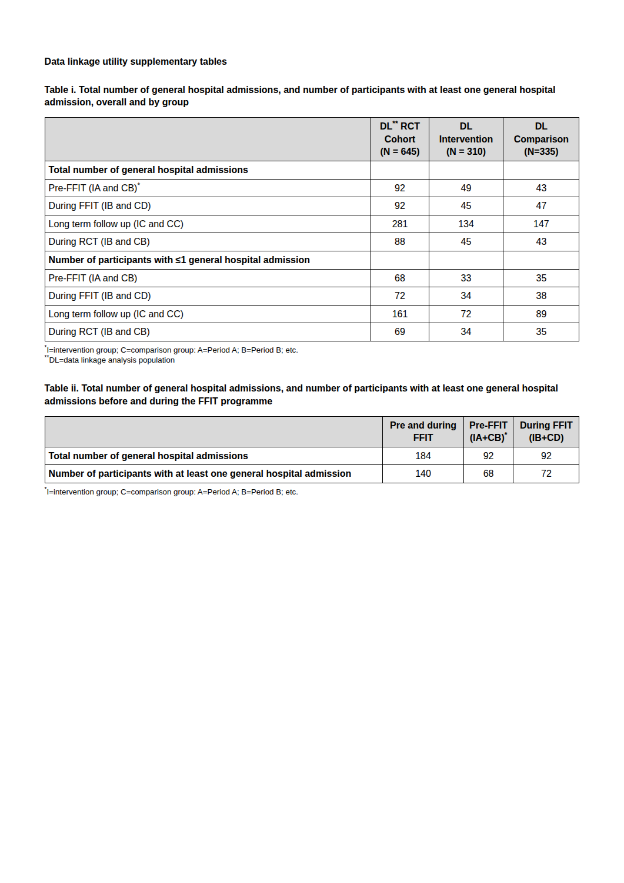Data linkage utility supplementary tables
Table i. Total number of general hospital admissions, and number of participants with at least one general hospital admission, overall and by group
| | DL ** RCT Cohort (N = 645) | DL Intervention (N = 310) | DL Comparison (N=335) |
| --- | --- | --- | --- |
| Total number of general hospital admissions | | | |
| Pre-FFIT (IA and CB) * | 92 | 49 | 43 |
| During FFIT (IB and CD) | 92 | 45 | 47 |
| Long term follow up (IC and CC) | 281 | 134 | 147 |
| During RCT (IB and CB) | 88 | 45 | 43 |
| Number of participants with ≤1 general hospital admission | | | |
| Pre-FFIT (IA and CB) | 68 | 33 | 35 |
| During FFIT (IB and CD) | 72 | 34 | 38 |
| Long term follow up (IC and CC) | 161 | 72 | 89 |
| During RCT (IB and CB) | 69 | 34 | 35 |
*I=intervention group; C=comparison group: A=Period A; B=Period B; etc.
**DL=data linkage analysis population
Table ii. Total number of general hospital admissions, and number of participants with at least one general hospital admissions before and during the FFIT programme
| | Pre and during FFIT | Pre-FFIT (IA+CB) * | During FFIT (IB+CD) |
| --- | --- | --- | --- |
| Total number of general hospital admissions | 184 | 92 | 92 |
| Number of participants with at least one general hospital admission | 140 | 68 | 72 |
*I=intervention group; C=comparison group: A=Period A; B=Period B; etc.